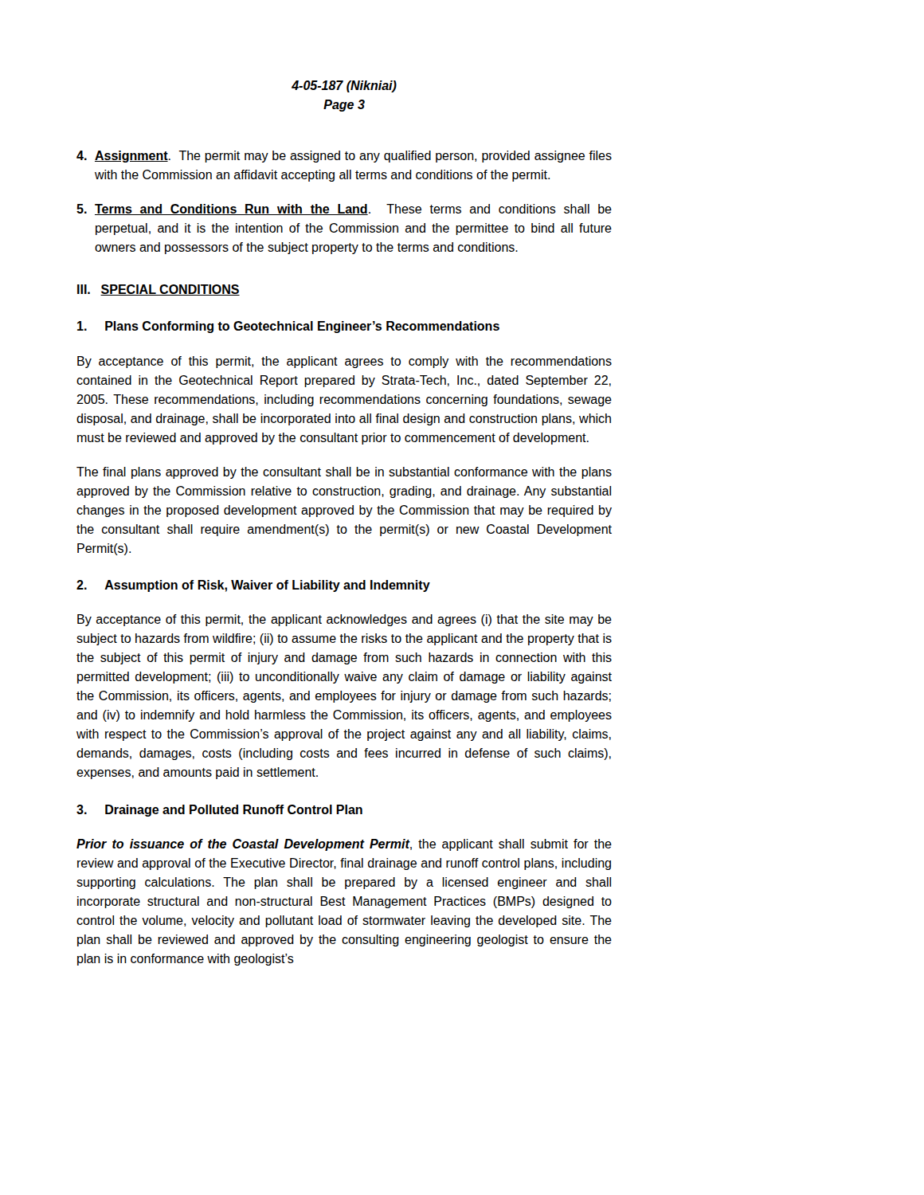4-05-187 (Nikniai) Page 3
4.
Assignment. The permit may be assigned to any qualified person, provided assignee files with the Commission an affidavit accepting all terms and conditions of the permit.
5.
Terms and Conditions Run with the Land. These terms and conditions shall be perpetual, and it is the intention of the Commission and the permittee to bind all future owners and possessors of the subject property to the terms and conditions.
III. SPECIAL CONDITIONS
1. Plans Conforming to Geotechnical Engineer’s Recommendations
By acceptance of this permit, the applicant agrees to comply with the recommendations contained in the Geotechnical Report prepared by Strata-Tech, Inc., dated September 22, 2005. These recommendations, including recommendations concerning foundations, sewage disposal, and drainage, shall be incorporated into all final design and construction plans, which must be reviewed and approved by the consultant prior to commencement of development.
The final plans approved by the consultant shall be in substantial conformance with the plans approved by the Commission relative to construction, grading, and drainage. Any substantial changes in the proposed development approved by the Commission that may be required by the consultant shall require amendment(s) to the permit(s) or new Coastal Development Permit(s).
2. Assumption of Risk, Waiver of Liability and Indemnity
By acceptance of this permit, the applicant acknowledges and agrees (i) that the site may be subject to hazards from wildfire; (ii) to assume the risks to the applicant and the property that is the subject of this permit of injury and damage from such hazards in connection with this permitted development; (iii) to unconditionally waive any claim of damage or liability against the Commission, its officers, agents, and employees for injury or damage from such hazards; and (iv) to indemnify and hold harmless the Commission, its officers, agents, and employees with respect to the Commission’s approval of the project against any and all liability, claims, demands, damages, costs (including costs and fees incurred in defense of such claims), expenses, and amounts paid in settlement.
3. Drainage and Polluted Runoff Control Plan
Prior to issuance of the Coastal Development Permit, the applicant shall submit for the review and approval of the Executive Director, final drainage and runoff control plans, including supporting calculations. The plan shall be prepared by a licensed engineer and shall incorporate structural and non-structural Best Management Practices (BMPs) designed to control the volume, velocity and pollutant load of stormwater leaving the developed site. The plan shall be reviewed and approved by the consulting engineering geologist to ensure the plan is in conformance with geologist’s